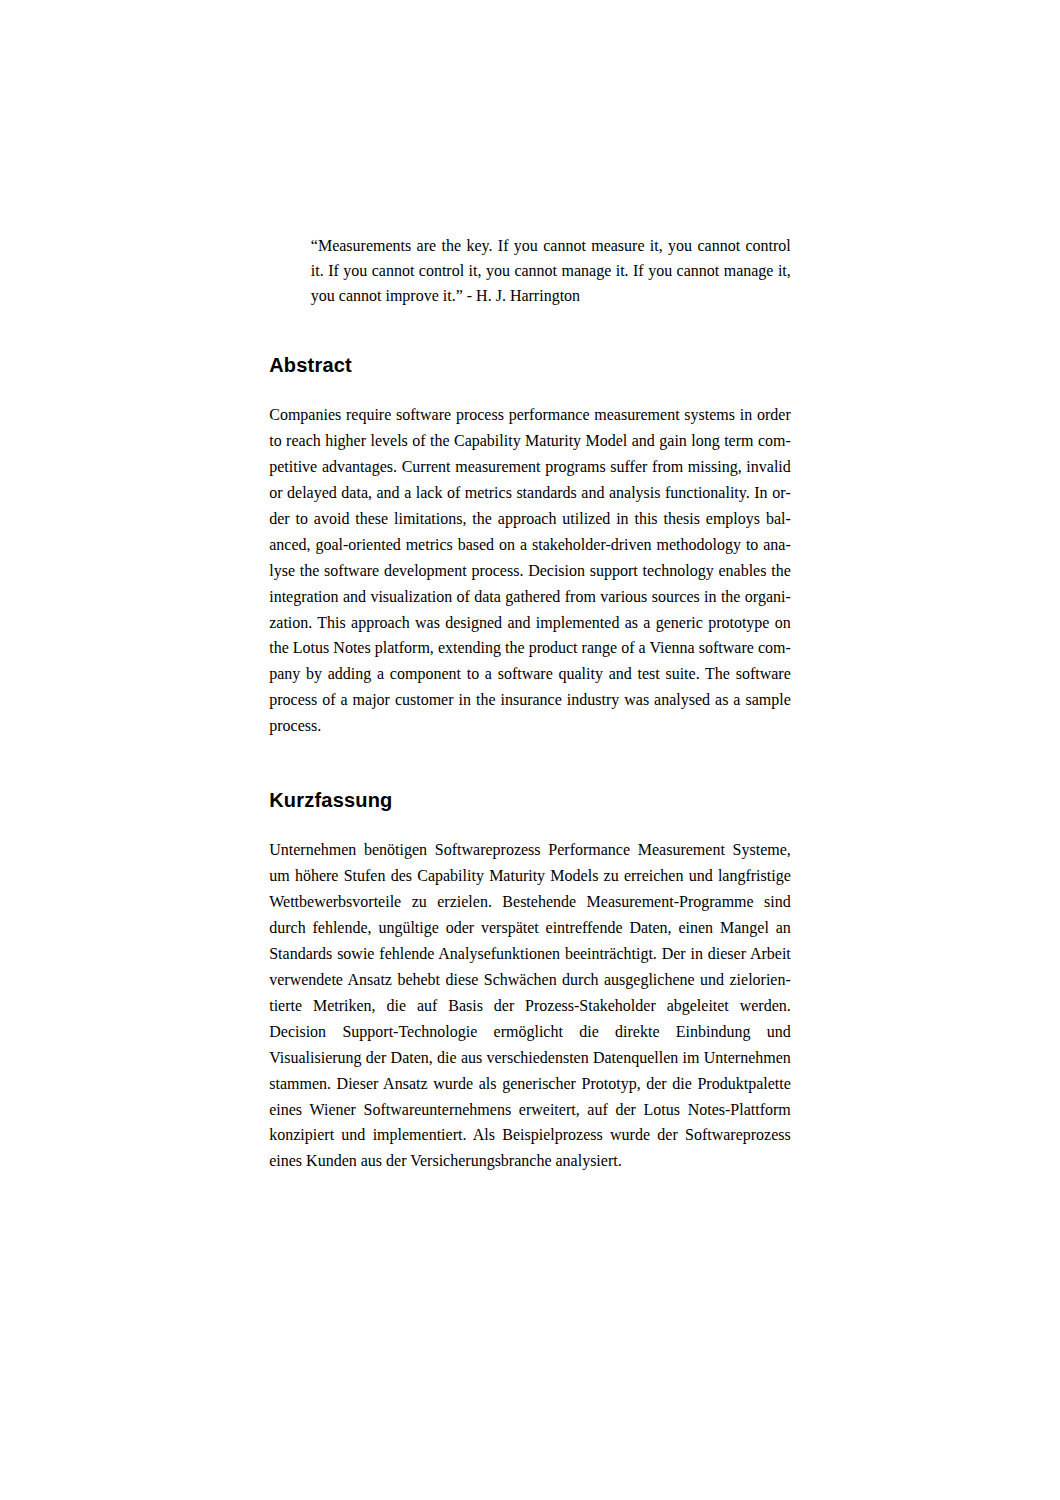“Measurements are the key. If you cannot measure it, you cannot control it. If you cannot control it, you cannot manage it. If you cannot manage it, you cannot improve it.” - H. J. Harrington
Abstract
Companies require software process performance measurement systems in order to reach higher levels of the Capability Maturity Model and gain long term competitive advantages. Current measurement programs suffer from missing, invalid or delayed data, and a lack of metrics standards and analysis functionality. In order to avoid these limitations, the approach utilized in this thesis employs balanced, goal-oriented metrics based on a stakeholder-driven methodology to analyse the software development process. Decision support technology enables the integration and visualization of data gathered from various sources in the organization. This approach was designed and implemented as a generic prototype on the Lotus Notes platform, extending the product range of a Vienna software company by adding a component to a software quality and test suite. The software process of a major customer in the insurance industry was analysed as a sample process.
Kurzfassung
Unternehmen benötigen Softwareprozess Performance Measurement Systeme, um höhere Stufen des Capability Maturity Models zu erreichen und langfristige Wettbewerbsvorteile zu erzielen. Bestehende Measurement-Programme sind durch fehlende, ungültige oder verspätet eintreffende Daten, einen Mangel an Standards sowie fehlende Analysefunktionen beeinträchtigt. Der in dieser Arbeit verwendete Ansatz behebt diese Schwächen durch ausgeglichene und zielorientierte Metriken, die auf Basis der Prozess-Stakeholder abgeleitet werden. Decision Support-Technologie ermöglicht die direkte Einbindung und Visualisierung der Daten, die aus verschiedensten Datenquellen im Unternehmen stammen. Dieser Ansatz wurde als generischer Prototyp, der die Produktpalette eines Wiener Softwareunternehmens erweitert, auf der Lotus Notes-Plattform konzipiert und implementiert. Als Beispielprozess wurde der Softwareprozess eines Kunden aus der Versicherungsbranche analysiert.